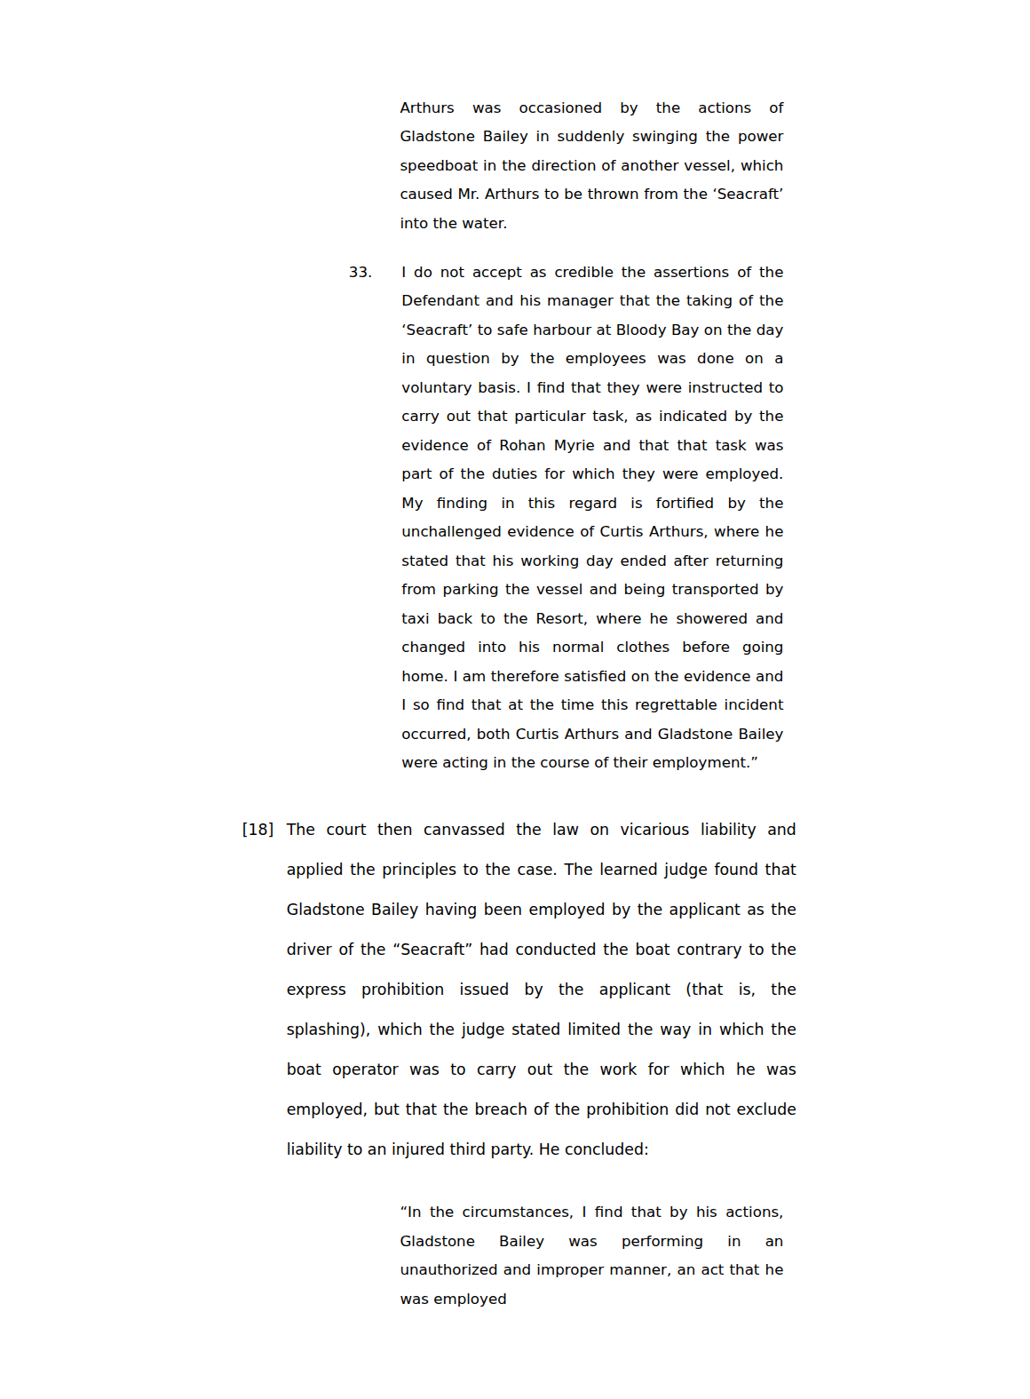Arthurs was occasioned by the actions of Gladstone Bailey in suddenly swinging the power speedboat in the direction of another vessel, which caused Mr. Arthurs to be thrown from the ‘Seacraft’ into the water.
33. I do not accept as credible the assertions of the Defendant and his manager that the taking of the ‘Seacraft’ to safe harbour at Bloody Bay on the day in question by the employees was done on a voluntary basis. I find that they were instructed to carry out that particular task, as indicated by the evidence of Rohan Myrie and that that task was part of the duties for which they were employed. My finding in this regard is fortified by the unchallenged evidence of Curtis Arthurs, where he stated that his working day ended after returning from parking the vessel and being transported by taxi back to the Resort, where he showered and changed into his normal clothes before going home. I am therefore satisfied on the evidence and I so find that at the time this regrettable incident occurred, both Curtis Arthurs and Gladstone Bailey were acting in the course of their employment.”
[18] The court then canvassed the law on vicarious liability and applied the principles to the case. The learned judge found that Gladstone Bailey having been employed by the applicant as the driver of the “Seacraft” had conducted the boat contrary to the express prohibition issued by the applicant (that is, the splashing), which the judge stated limited the way in which the boat operator was to carry out the work for which he was employed, but that the breach of the prohibition did not exclude liability to an injured third party. He concluded:
“In the circumstances, I find that by his actions, Gladstone Bailey was performing in an unauthorized and improper manner, an act that he was employed